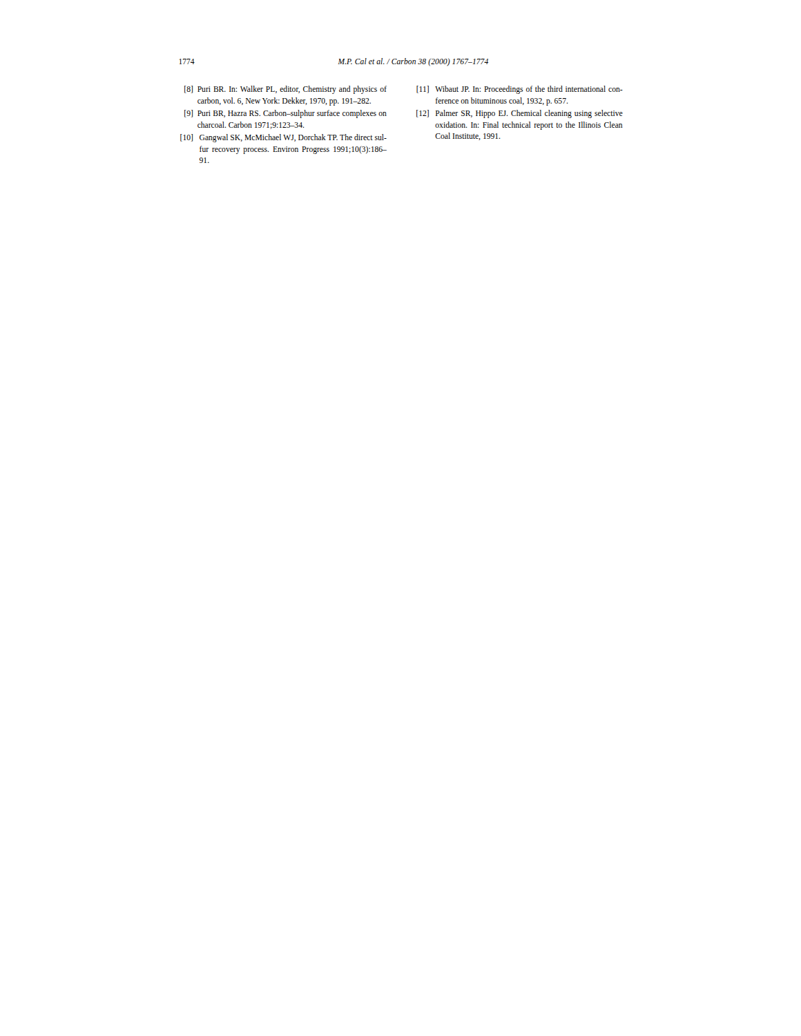1774
M.P. Cal et al. / Carbon 38 (2000) 1767–1774
[8] Puri BR. In: Walker PL, editor, Chemistry and physics of carbon, vol. 6, New York: Dekker, 1970, pp. 191–282.
[9] Puri BR, Hazra RS. Carbon–sulphur surface complexes on charcoal. Carbon 1971;9:123–34.
[10] Gangwal SK, McMichael WJ, Dorchak TP. The direct sulfur recovery process. Environ Progress 1991;10(3):186–91.
[11] Wibaut JP. In: Proceedings of the third international conference on bituminous coal, 1932, p. 657.
[12] Palmer SR, Hippo EJ. Chemical cleaning using selective oxidation. In: Final technical report to the Illinois Clean Coal Institute, 1991.